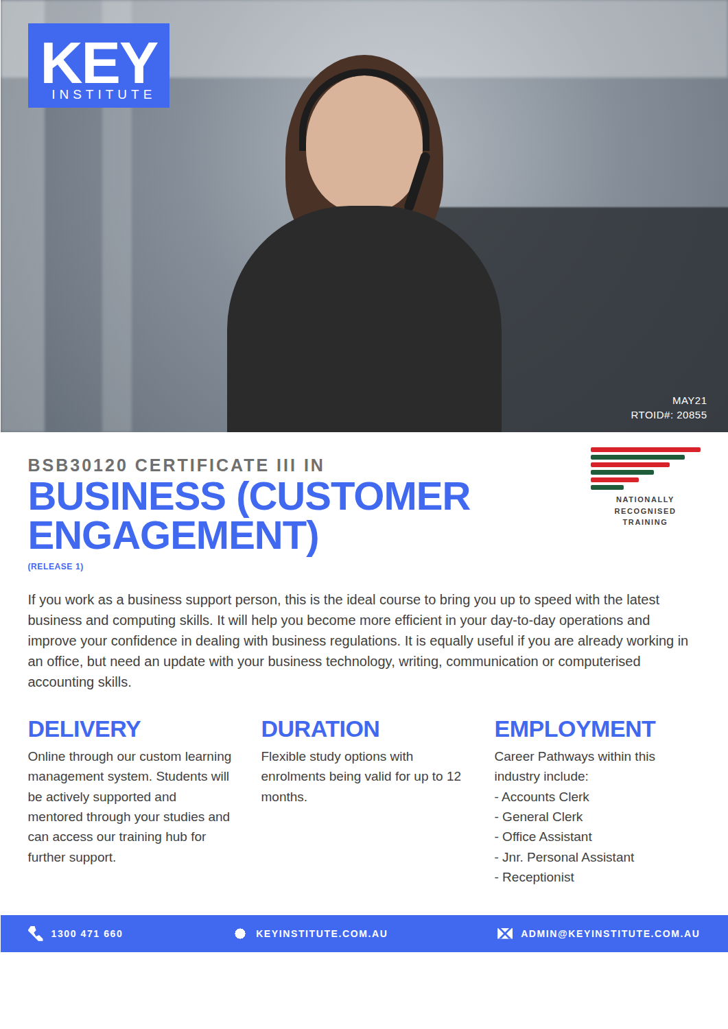KEY INSTITUTE
MAY21
RTOID#: 20855
NATIONALLY RECOGNISED
TRAINING
BSB30120 CERTIFICATE III IN
Business (Customer Engagement)
(RELEASE 1)
If you work as a business support person, this is the ideal course to bring you up to speed with the latest business and computing skills. It will help you become more efficient in your day-to-day operations and improve your confidence in dealing with business regulations. It is equally useful if you are already working in an office, but need an update with your business technology, writing, communication or computerised accounting skills.
Delivery
Online through our custom learning management system. Students will be actively supported and mentored through your studies and can access our training hub for further support.
Duration
Flexible study options with enrolments being valid for up to 12 months.
Employment
Career Pathways within this industry include:
- Accounts Clerk
- General Clerk
- Office Assistant
- Jnr. Personal Assistant
- Receptionist
1300 471 660
KEYINSTITUTE.COM.AU
ADMIN@KEYINSTITUTE.COM.AU